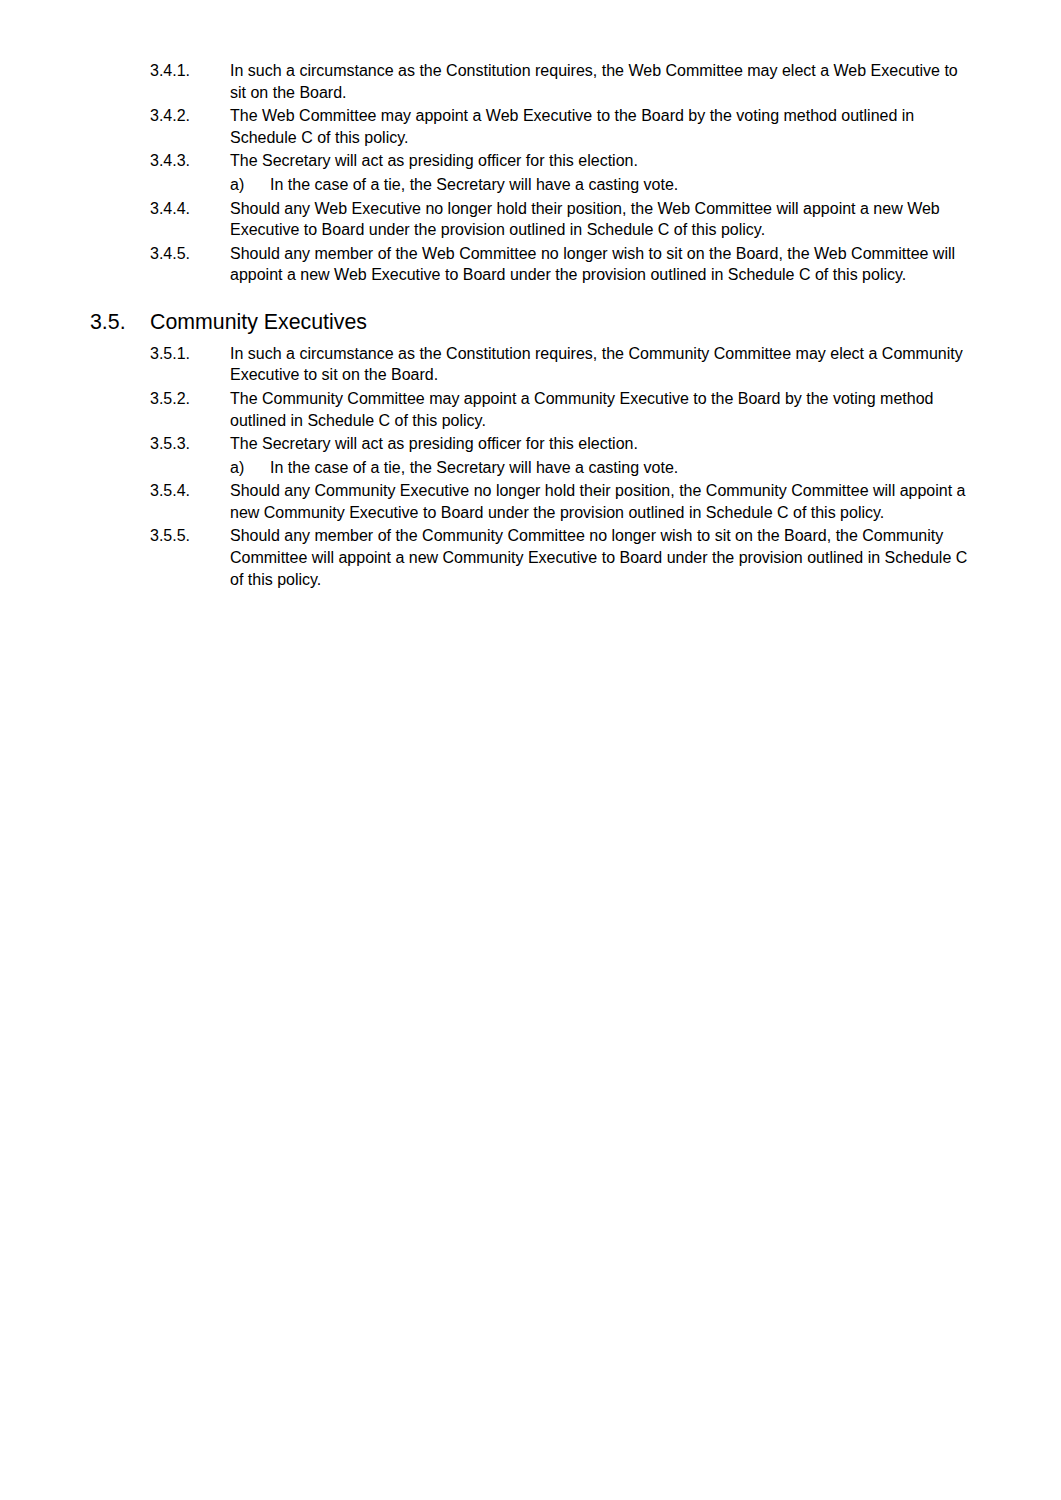3.4.1. In such a circumstance as the Constitution requires, the Web Committee may elect a Web Executive to sit on the Board.
3.4.2. The Web Committee may appoint a Web Executive to the Board by the voting method outlined in Schedule C of this policy.
3.4.3. The Secretary will act as presiding officer for this election.
a) In the case of a tie, the Secretary will have a casting vote.
3.4.4. Should any Web Executive no longer hold their position, the Web Committee will appoint a new Web Executive to Board under the provision outlined in Schedule C of this policy.
3.4.5. Should any member of the Web Committee no longer wish to sit on the Board, the Web Committee will appoint a new Web Executive to Board under the provision outlined in Schedule C of this policy.
3.5. Community Executives
3.5.1. In such a circumstance as the Constitution requires, the Community Committee may elect a Community Executive to sit on the Board.
3.5.2. The Community Committee may appoint a Community Executive to the Board by the voting method outlined in Schedule C of this policy.
3.5.3. The Secretary will act as presiding officer for this election.
a) In the case of a tie, the Secretary will have a casting vote.
3.5.4. Should any Community Executive no longer hold their position, the Community Committee will appoint a new Community Executive to Board under the provision outlined in Schedule C of this policy.
3.5.5. Should any member of the Community Committee no longer wish to sit on the Board, the Community Committee will appoint a new Community Executive to Board under the provision outlined in Schedule C of this policy.